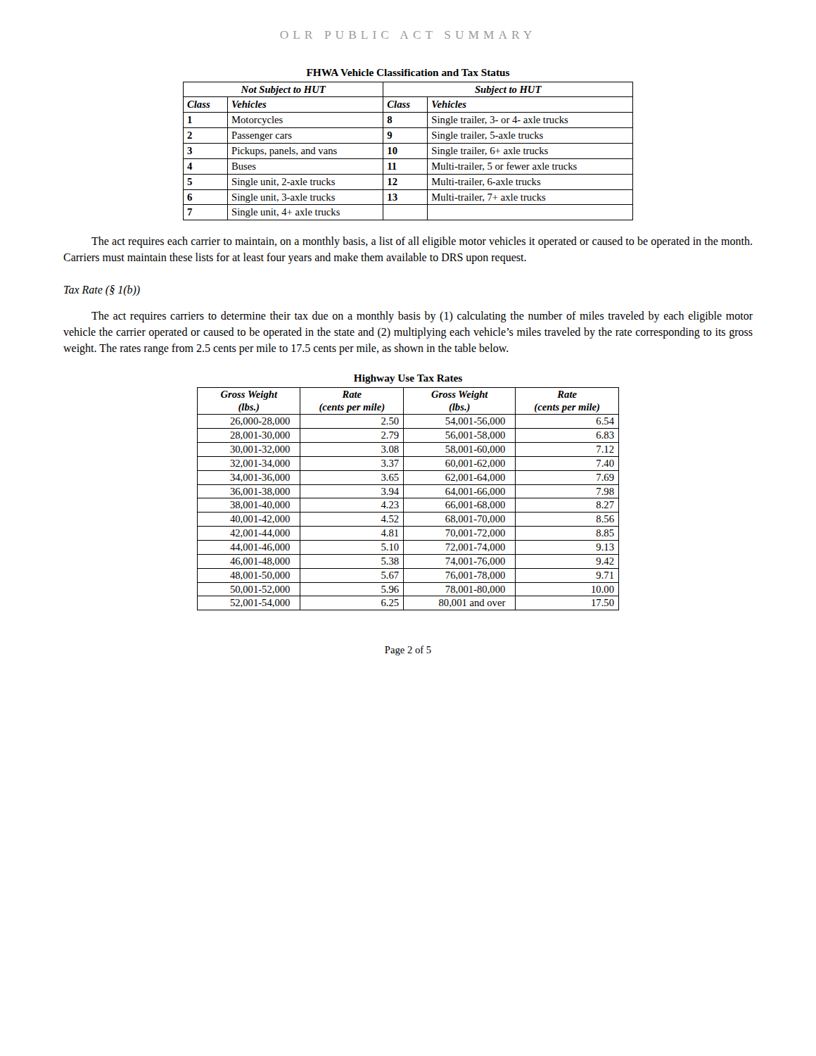OLR PUBLIC ACT SUMMARY
FHWA Vehicle Classification and Tax Status
| Not Subject to HUT | Subject to HUT |
| --- | --- |
| Class | Vehicles | Class | Vehicles |
| 1 | Motorcycles | 8 | Single trailer, 3- or 4- axle trucks |
| 2 | Passenger cars | 9 | Single trailer, 5-axle trucks |
| 3 | Pickups, panels, and vans | 10 | Single trailer, 6+ axle trucks |
| 4 | Buses | 11 | Multi-trailer, 5 or fewer axle trucks |
| 5 | Single unit, 2-axle trucks | 12 | Multi-trailer, 6-axle trucks |
| 6 | Single unit, 3-axle trucks | 13 | Multi-trailer, 7+ axle trucks |
| 7 | Single unit, 4+ axle trucks | | |
The act requires each carrier to maintain, on a monthly basis, a list of all eligible motor vehicles it operated or caused to be operated in the month. Carriers must maintain these lists for at least four years and make them available to DRS upon request.
Tax Rate (§ 1(b))
The act requires carriers to determine their tax due on a monthly basis by (1) calculating the number of miles traveled by each eligible motor vehicle the carrier operated or caused to be operated in the state and (2) multiplying each vehicle’s miles traveled by the rate corresponding to its gross weight. The rates range from 2.5 cents per mile to 17.5 cents per mile, as shown in the table below.
Highway Use Tax Rates
| Gross Weight (lbs.) | Rate (cents per mile) | Gross Weight (lbs.) | Rate (cents per mile) |
| --- | --- | --- | --- |
| 26,000-28,000 | 2.50 | 54,001-56,000 | 6.54 |
| 28,001-30,000 | 2.79 | 56,001-58,000 | 6.83 |
| 30,001-32,000 | 3.08 | 58,001-60,000 | 7.12 |
| 32,001-34,000 | 3.37 | 60,001-62,000 | 7.40 |
| 34,001-36,000 | 3.65 | 62,001-64,000 | 7.69 |
| 36,001-38,000 | 3.94 | 64,001-66,000 | 7.98 |
| 38,001-40,000 | 4.23 | 66,001-68,000 | 8.27 |
| 40,001-42,000 | 4.52 | 68,001-70,000 | 8.56 |
| 42,001-44,000 | 4.81 | 70,001-72,000 | 8.85 |
| 44,001-46,000 | 5.10 | 72,001-74,000 | 9.13 |
| 46,001-48,000 | 5.38 | 74,001-76,000 | 9.42 |
| 48,001-50,000 | 5.67 | 76,001-78,000 | 9.71 |
| 50,001-52,000 | 5.96 | 78,001-80,000 | 10.00 |
| 52,001-54,000 | 6.25 | 80,001 and over | 17.50 |
Page 2 of 5